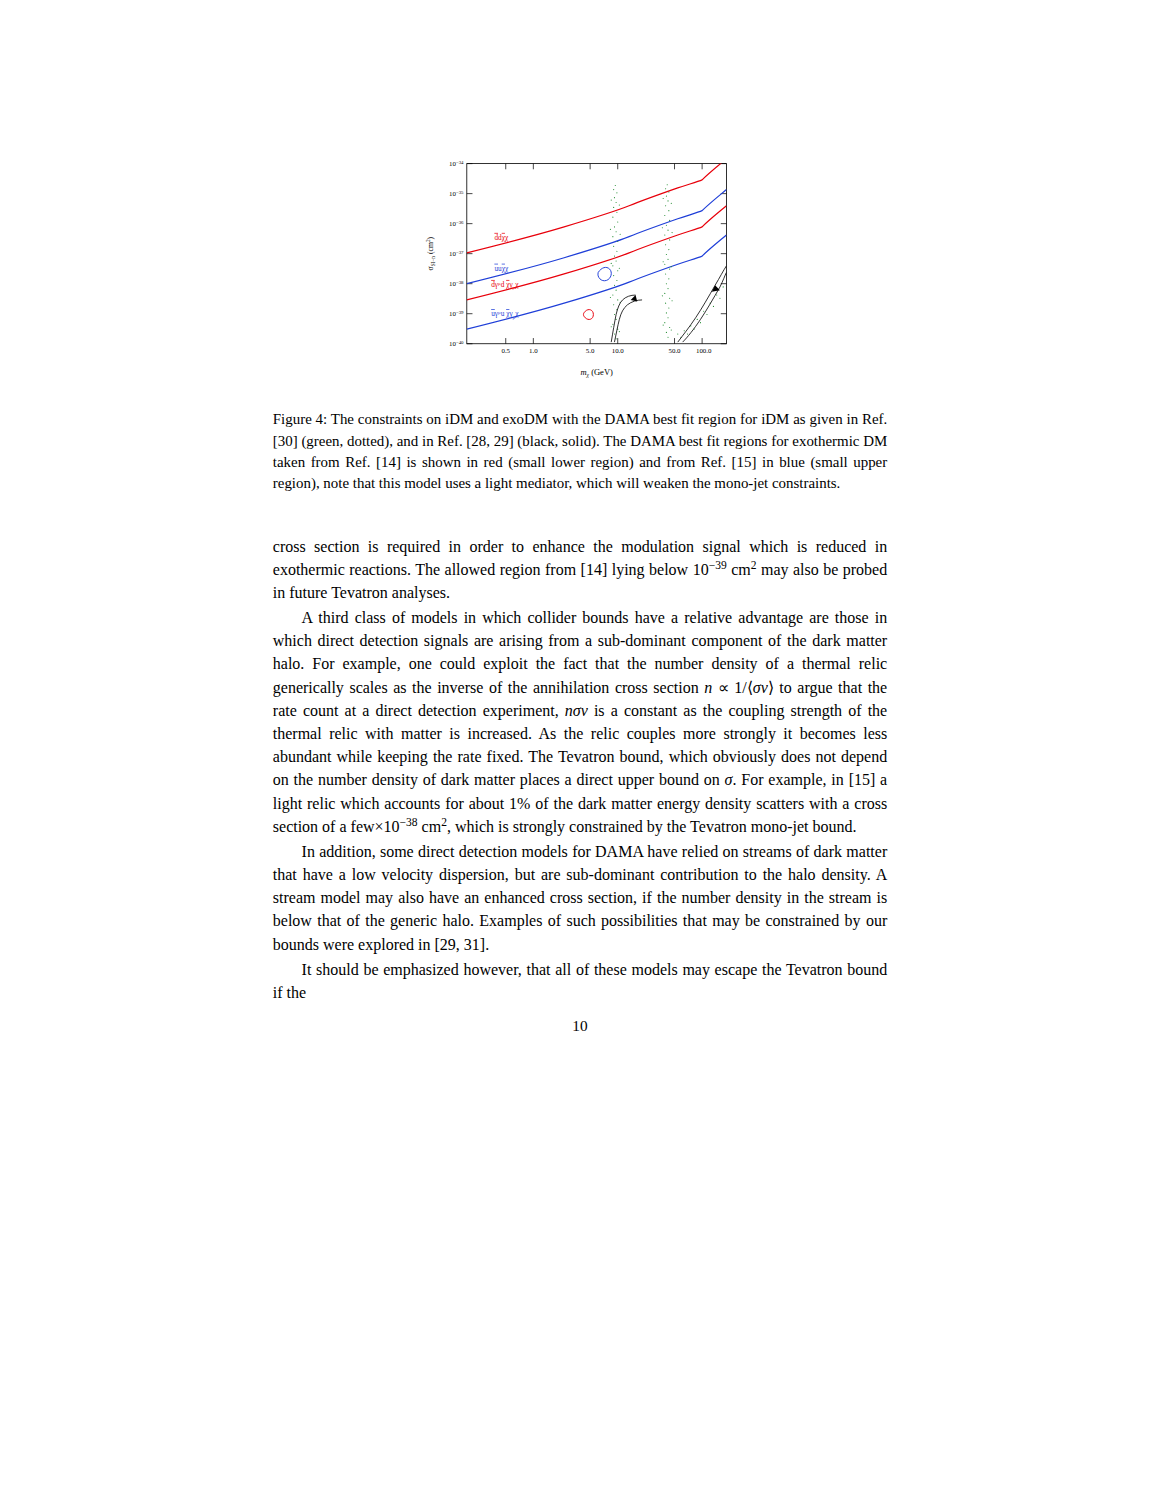10−34 10−35 10−36 10−37 10−38 10−39 10−40 0.5 1.0 5.0 10.0 50.0 100.0 σSI−n (cm2) mχ (GeV) ddχχ uuχχ dγμd χγμχ uγμu χγμχ
Figure 4: The constraints on iDM and exoDM with the DAMA best fit region for iDM as given in Ref. [30] (green, dotted), and in Ref. [28, 29] (black, solid). The DAMA best fit regions for exothermic DM taken from Ref. [14] is shown in red (small lower region) and from Ref. [15] in blue (small upper region), note that this model uses a light mediator, which will weaken the mono-jet constraints.
cross section is required in order to enhance the modulation signal which is reduced in exothermic reactions. The allowed region from [14] lying below 10−39 cm2 may also be probed in future Tevatron analyses.
A third class of models in which collider bounds have a relative advantage are those in which direct detection signals are arising from a sub-dominant component of the dark matter halo. For example, one could exploit the fact that the number density of a thermal relic generically scales as the inverse of the annihilation cross section n ∝ 1/⟨σv⟩ to argue that the rate count at a direct detection experiment, nσv is a constant as the coupling strength of the thermal relic with matter is increased. As the relic couples more strongly it becomes less abundant while keeping the rate fixed. The Tevatron bound, which obviously does not depend on the number density of dark matter places a direct upper bound on σ. For example, in [15] a light relic which accounts for about 1% of the dark matter energy density scatters with a cross section of a few×10−38 cm2, which is strongly constrained by the Tevatron mono-jet bound.
In addition, some direct detection models for DAMA have relied on streams of dark matter that have a low velocity dispersion, but are sub-dominant contribution to the halo density. A stream model may also have an enhanced cross section, if the number density in the stream is below that of the generic halo. Examples of such possibilities that may be constrained by our bounds were explored in [29, 31].
It should be emphasized however, that all of these models may escape the Tevatron bound if the
10